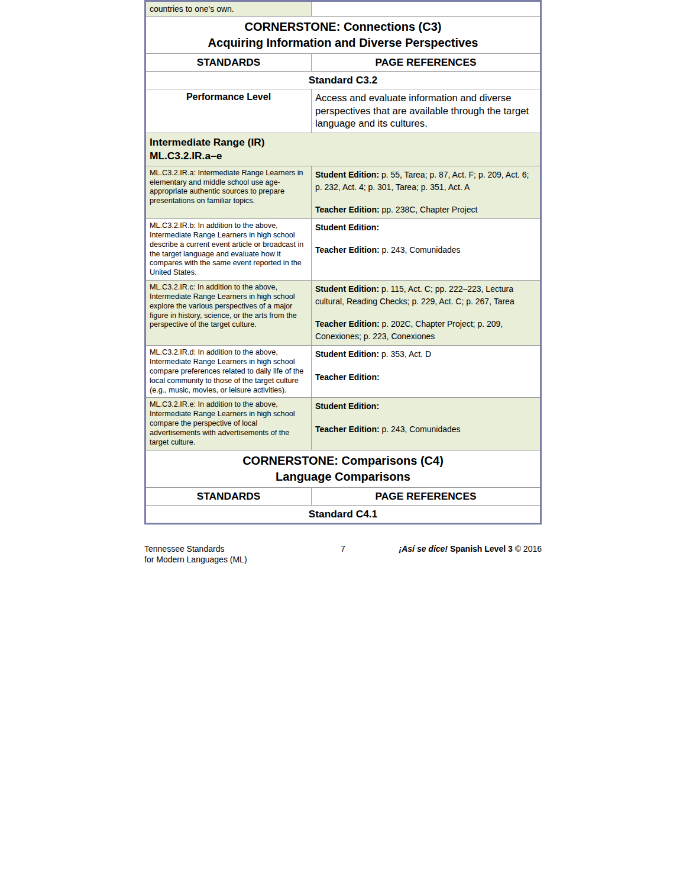| countries to one's own. | |
| CORNERSTONE: Connections (C3) Acquiring Information and Diverse Perspectives |
| STANDARDS | PAGE REFERENCES |
| Standard C3.2 |
| Performance Level | Access and evaluate information and diverse perspectives that are available through the target language and its cultures. |
| Intermediate Range (IR) ML.C3.2.IR.a–e |
| ML.C3.2.IR.a: Intermediate Range Learners in elementary and middle school use age-appropriate authentic sources to prepare presentations on familiar topics. | Student Edition: p. 55, Tarea; p. 87, Act. F; p. 209, Act. 6; p. 232, Act. 4; p. 301, Tarea; p. 351, Act. A Teacher Edition: pp. 238C, Chapter Project |
| ML.C3.2.IR.b: In addition to the above, Intermediate Range Learners in high school describe a current event article or broadcast in the target language and evaluate how it compares with the same event reported in the United States. | Student Edition: Teacher Edition: p. 243, Comunidades |
| ML.C3.2.IR.c: In addition to the above, Intermediate Range Learners in high school explore the various perspectives of a major figure in history, science, or the arts from the perspective of the target culture. | Student Edition: p. 115, Act. C; pp. 222–223, Lectura cultural, Reading Checks; p. 229, Act. C; p. 267, Tarea Teacher Edition: p. 202C, Chapter Project; p. 209, Conexiones; p. 223, Conexiones |
| ML.C3.2.IR.d: In addition to the above, Intermediate Range Learners in high school compare preferences related to daily life of the local community to those of the target culture (e.g., music, movies, or leisure activities). | Student Edition: p. 353, Act. D Teacher Edition: |
| ML.C3.2.IR.e: In addition to the above, Intermediate Range Learners in high school compare the perspective of local advertisements with advertisements of the target culture. | Student Edition: Teacher Edition: p. 243, Comunidades |
| CORNERSTONE: Comparisons (C4) Language Comparisons |
| STANDARDS | PAGE REFERENCES |
| Standard C4.1 |
| Tennessee Standards for Modern Languages (ML) | 7 | ¡Así se dice! Spanish Level 3 © 2016 |